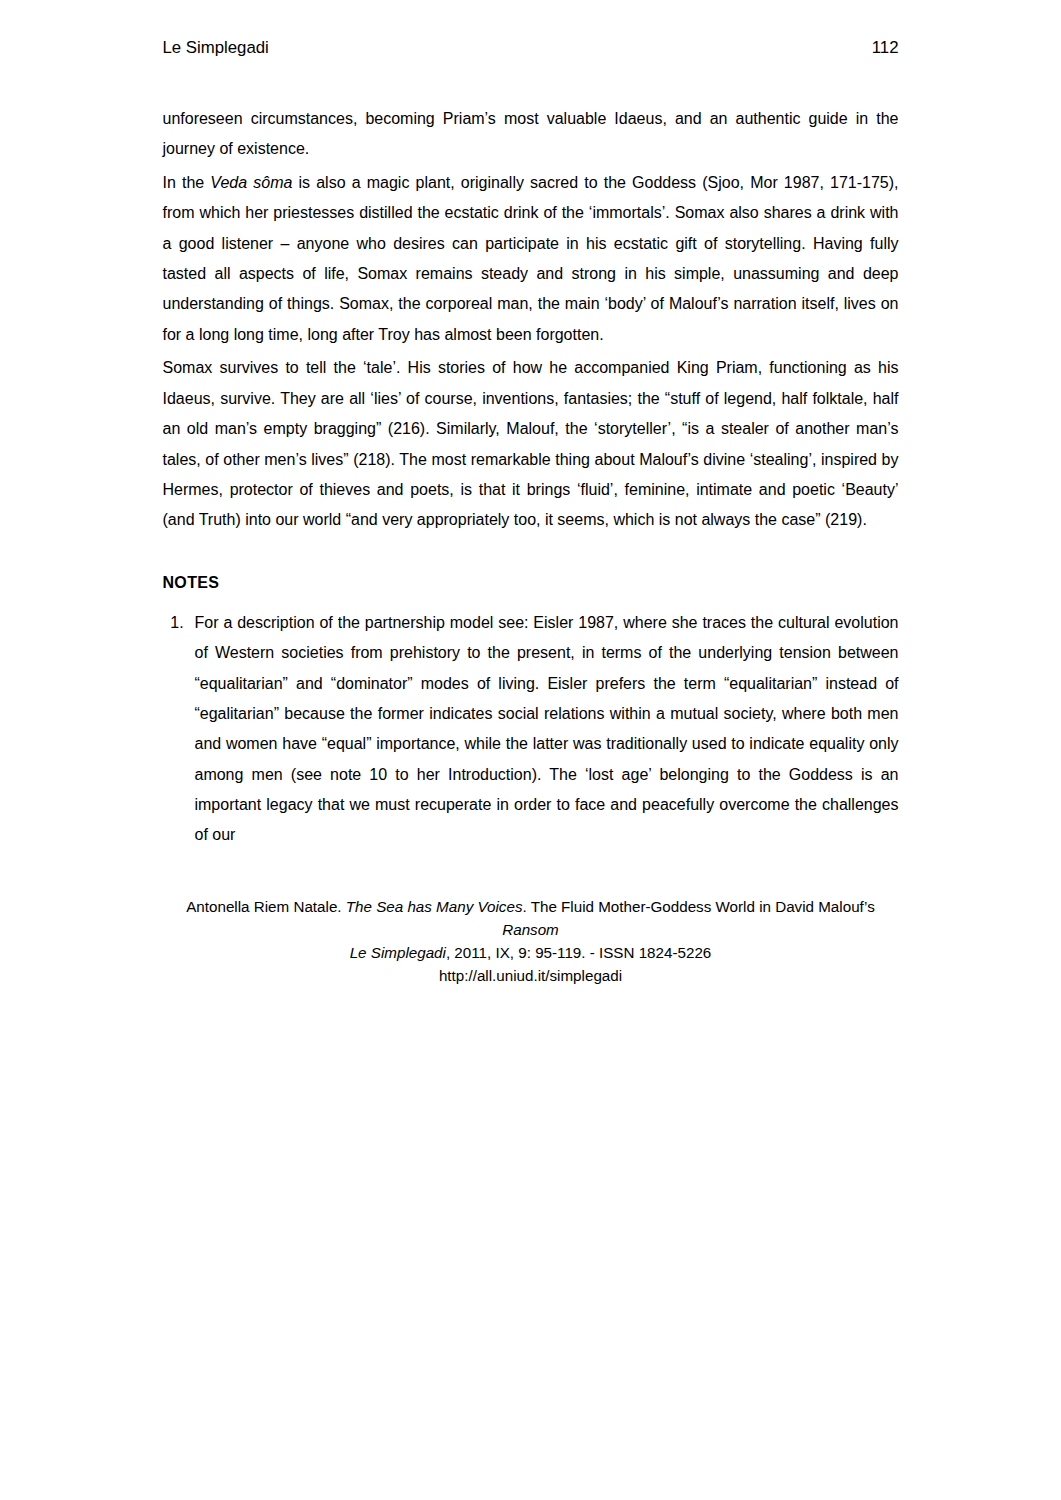Le Simplegadi
112
unforeseen circumstances, becoming Priam’s most valuable Idaeus, and an authentic guide in the journey of existence.
In the Veda sôma is also a magic plant, originally sacred to the Goddess (Sjoo, Mor 1987, 171-175), from which her priestesses distilled the ecstatic drink of the ‘immortals’. Somax also shares a drink with a good listener – anyone who desires can participate in his ecstatic gift of storytelling. Having fully tasted all aspects of life, Somax remains steady and strong in his simple, unassuming and deep understanding of things. Somax, the corporeal man, the main ‘body’ of Malouf’s narration itself, lives on for a long long time, long after Troy has almost been forgotten.
Somax survives to tell the ‘tale’. His stories of how he accompanied King Priam, functioning as his Idaeus, survive. They are all ‘lies’ of course, inventions, fantasies; the “stuff of legend, half folktale, half an old man’s empty bragging” (216). Similarly, Malouf, the ‘storyteller’, “is a stealer of another man’s tales, of other men’s lives” (218). The most remarkable thing about Malouf’s divine ‘stealing’, inspired by Hermes, protector of thieves and poets, is that it brings ‘fluid’, feminine, intimate and poetic ‘Beauty’ (and Truth) into our world “and very appropriately too, it seems, which is not always the case” (219).
Notes
For a description of the partnership model see: Eisler 1987, where she traces the cultural evolution of Western societies from prehistory to the present, in terms of the underlying tension between “equalitarian” and “dominator” modes of living. Eisler prefers the term “equalitarian” instead of “egalitarian” because the former indicates social relations within a mutual society, where both men and women have “equal” importance, while the latter was traditionally used to indicate equality only among men (see note 10 to her Introduction). The ‘lost age’ belonging to the Goddess is an important legacy that we must recuperate in order to face and peacefully overcome the challenges of our
Antonella Riem Natale. The Sea has Many Voices. The Fluid Mother-Goddess World in David Malouf’s Ransom
Le Simplegadi, 2011, IX, 9: 95-119. - ISSN 1824-5226
http://all.uniud.it/simplegadi